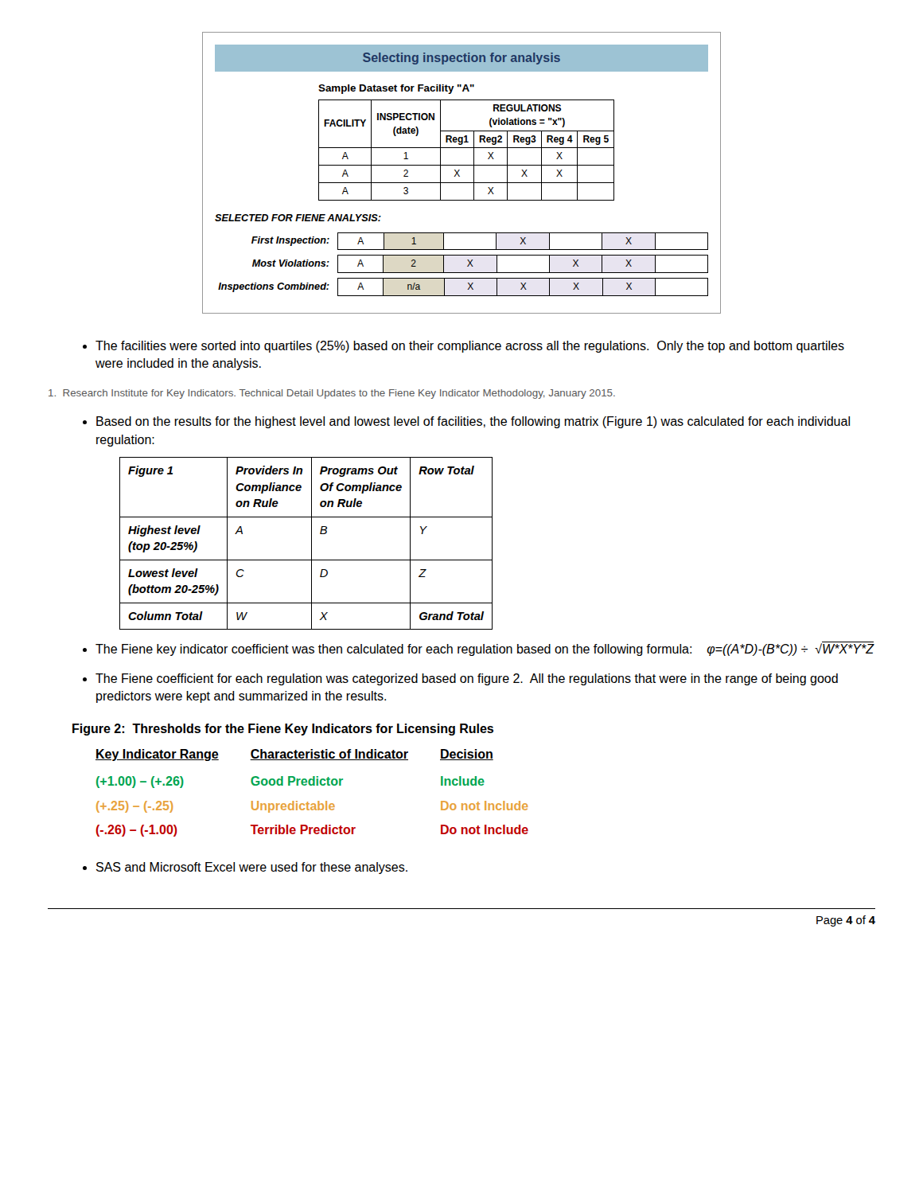Selecting inspection for analysis
Sample Dataset for Facility "A"
| FACILITY | INSPECTION (date) | REGULATIONS (violations = "x") |
| --- | --- | --- |
| Reg1 | Reg2 | Reg3 | Reg 4 | Reg 5 |
| A | 1 | | X | | X | |
| A | 2 | X | | X | X | |
| A | 3 | | X | | | |
SELECTED FOR FIENE ANALYSIS:
| First Inspection: | A | 1 | | X | | X | |
| Most Violations: | A | 2 | X | | X | X | |
| Inspections Combined: | A | n/a | X | X | X | X | |
The facilities were sorted into quartiles (25%) based on their compliance across all the regulations. Only the top and bottom quartiles were included in the analysis.
1. Research Institute for Key Indicators. Technical Detail Updates to the Fiene Key Indicator Methodology, January 2015.
Based on the results for the highest level and lowest level of facilities, the following matrix (Figure 1) was calculated for each individual regulation:
| Figure 1 | Providers In Compliance on Rule | Programs Out Of Compliance on Rule | Row Total |
| Highest level (top 20-25%) | A | B | Y |
| Lowest level (bottom 20-25%) | C | D | Z |
| Column Total | W | X | Grand Total |
The Fiene key indicator coefficient was then calculated for each regulation based on the following formula: φ=((A*D)-(B*C)) ÷ √W*X*Y*Z
The Fiene coefficient for each regulation was categorized based on figure 2. All the regulations that were in the range of being good predictors were kept and summarized in the results.
Figure 2: Thresholds for the Fiene Key Indicators for Licensing Rules
| Key Indicator Range | Characteristic of Indicator | Decision |
| --- | --- | --- |
| (+1.00) – (+.26) | Good Predictor | Include |
| (+.25) – (-.25) | Unpredictable | Do not Include |
| (-.26) – (-1.00) | Terrible Predictor | Do not Include |
SAS and Microsoft Excel were used for these analyses.
Page 4 of 4